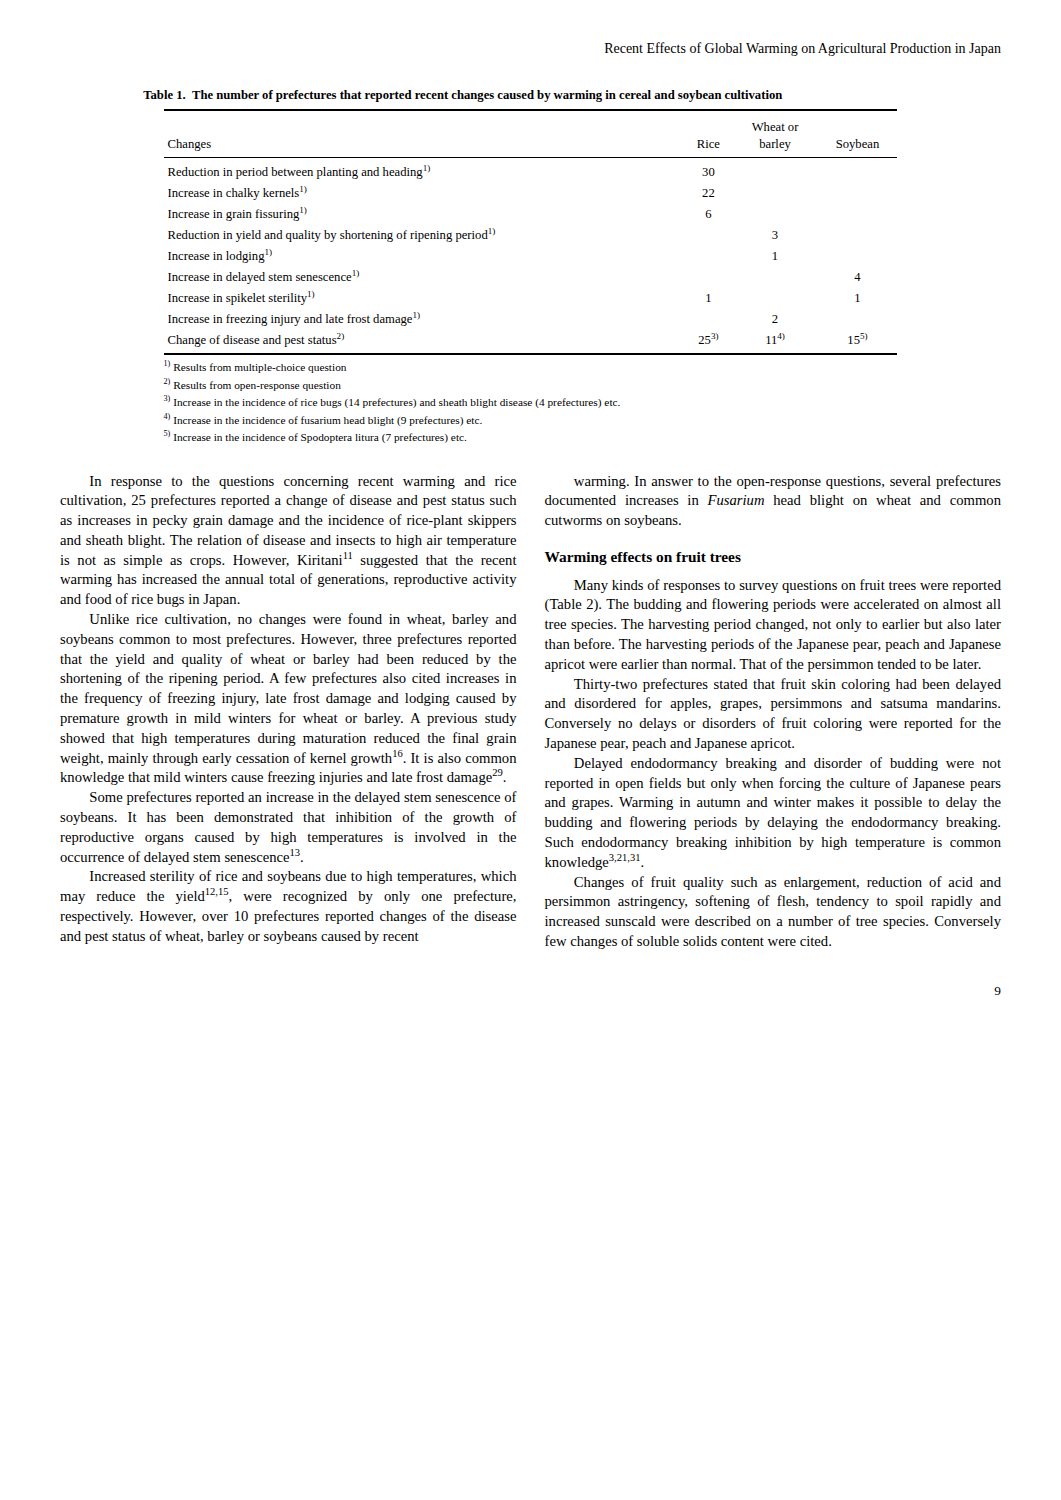Recent Effects of Global Warming on Agricultural Production in Japan
Table 1. The number of prefectures that reported recent changes caused by warming in cereal and soybean cultivation
| Changes | Rice | Wheat or barley | Soybean |
| --- | --- | --- | --- |
| Reduction in period between planting and heading 1) | 30 | | |
| Increase in chalky kernels 1) | 22 | | |
| Increase in grain fissuring 1) | 6 | | |
| Reduction in yield and quality by shortening of ripening period 1) | | 3 | |
| Increase in lodging 1) | | 1 | |
| Increase in delayed stem senescence 1) | | | 4 |
| Increase in spikelet sterility 1) | 1 | | 1 |
| Increase in freezing injury and late frost damage 1) | | 2 | |
| Change of disease and pest status 2) | 25 3) | 11 4) | 15 5) |
1) Results from multiple-choice question
2) Results from open-response question
3) Increase in the incidence of rice bugs (14 prefectures) and sheath blight disease (4 prefectures) etc.
4) Increase in the incidence of fusarium head blight (9 prefectures) etc.
5) Increase in the incidence of Spodoptera litura (7 prefectures) etc.
In response to the questions concerning recent warming and rice cultivation, 25 prefectures reported a change of disease and pest status such as increases in pecky grain damage and the incidence of rice-plant skippers and sheath blight. The relation of disease and insects to high air temperature is not as simple as crops. However, Kiritani11 suggested that the recent warming has increased the annual total of generations, reproductive activity and food of rice bugs in Japan.
Unlike rice cultivation, no changes were found in wheat, barley and soybeans common to most prefectures. However, three prefectures reported that the yield and quality of wheat or barley had been reduced by the shortening of the ripening period. A few prefectures also cited increases in the frequency of freezing injury, late frost damage and lodging caused by premature growth in mild winters for wheat or barley. A previous study showed that high temperatures during maturation reduced the final grain weight, mainly through early cessation of kernel growth16. It is also common knowledge that mild winters cause freezing injuries and late frost damage29.
Some prefectures reported an increase in the delayed stem senescence of soybeans. It has been demonstrated that inhibition of the growth of reproductive organs caused by high temperatures is involved in the occurrence of delayed stem senescence13.
Increased sterility of rice and soybeans due to high temperatures, which may reduce the yield12,15, were recognized by only one prefecture, respectively. However, over 10 prefectures reported changes of the disease and pest status of wheat, barley or soybeans caused by recent
warming. In answer to the open-response questions, several prefectures documented increases in Fusarium head blight on wheat and common cutworms on soybeans.
Warming effects on fruit trees
Many kinds of responses to survey questions on fruit trees were reported (Table 2). The budding and flowering periods were accelerated on almost all tree species. The harvesting period changed, not only to earlier but also later than before. The harvesting periods of the Japanese pear, peach and Japanese apricot were earlier than normal. That of the persimmon tended to be later.
Thirty-two prefectures stated that fruit skin coloring had been delayed and disordered for apples, grapes, persimmons and satsuma mandarins. Conversely no delays or disorders of fruit coloring were reported for the Japanese pear, peach and Japanese apricot.
Delayed endodormancy breaking and disorder of budding were not reported in open fields but only when forcing the culture of Japanese pears and grapes. Warming in autumn and winter makes it possible to delay the budding and flowering periods by delaying the endodormancy breaking. Such endodormancy breaking inhibition by high temperature is common knowledge3,21,31.
Changes of fruit quality such as enlargement, reduction of acid and persimmon astringency, softening of flesh, tendency to spoil rapidly and increased sunscald were described on a number of tree species. Conversely few changes of soluble solids content were cited.
9